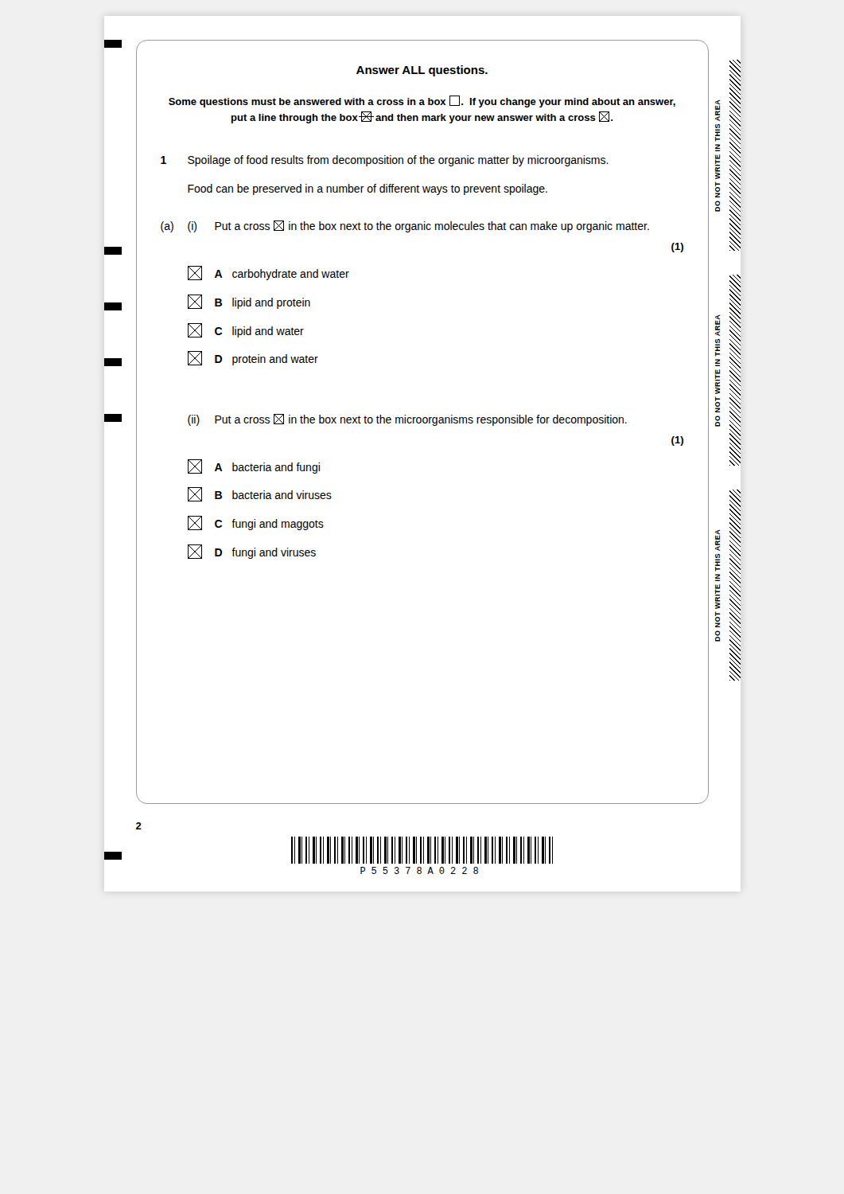DO NOT WRITE IN THIS AREA
DO NOT WRITE IN THIS AREA
DO NOT WRITE IN THIS AREA
Answer ALL questions.
Some questions must be answered with a cross in a box . If you change your mind about an answer, put a line through the box and then mark your new answer with a cross .
1
Spoilage of food results from decomposition of the organic matter by microorganisms.
Food can be preserved in a number of different ways to prevent spoilage.
(a)
(i)
Put a cross in the box next to the organic molecules that can make up organic matter.
(1)
A
carbohydrate and water
B
lipid and protein
C
lipid and water
D
protein and water
(ii)
Put a cross in the box next to the microorganisms responsible for decomposition.
(1)
A
bacteria and fungi
B
bacteria and viruses
C
fungi and maggots
D
fungi and viruses
2
P55378A0228